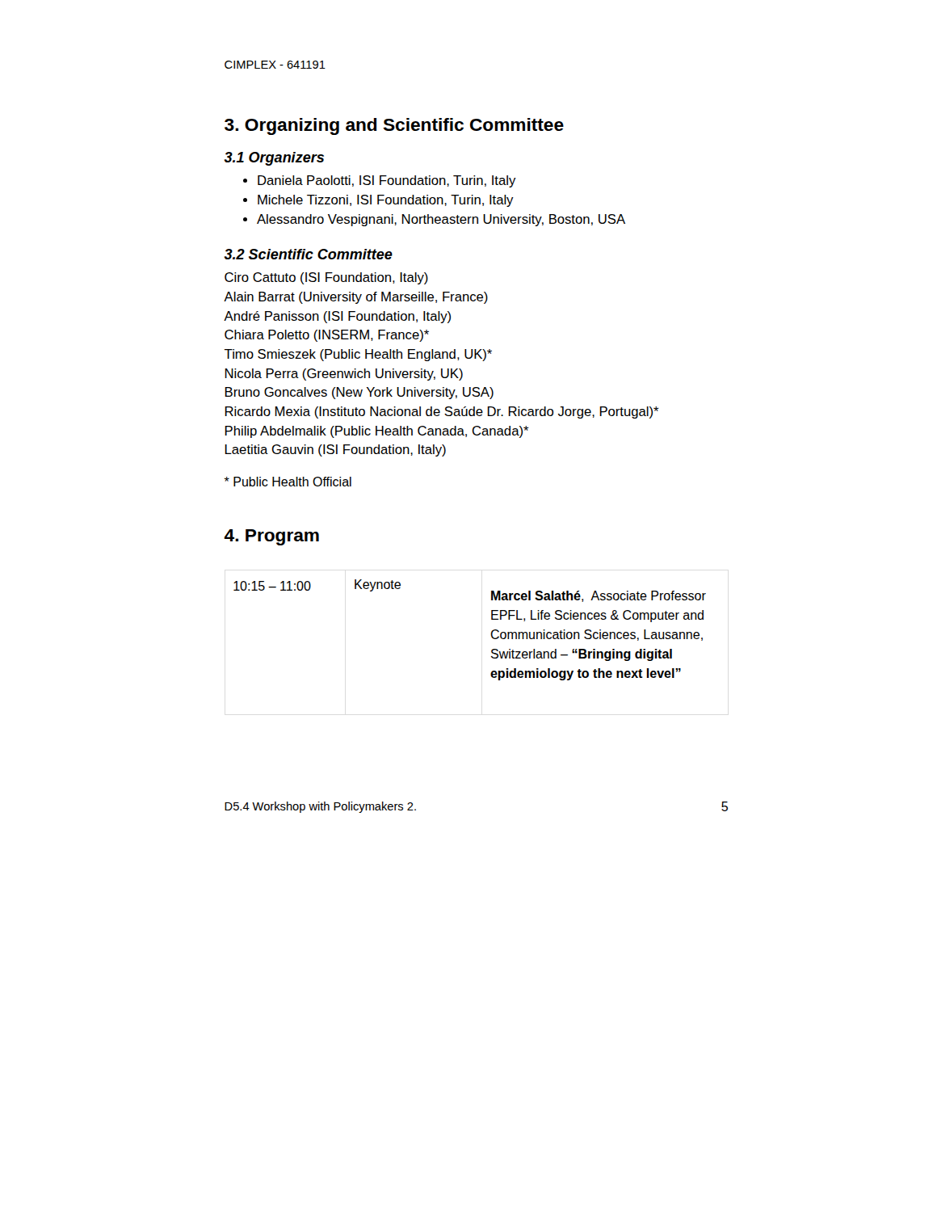CIMPLEX - 641191
3. Organizing and Scientific Committee
3.1 Organizers
Daniela Paolotti, ISI Foundation, Turin, Italy
Michele Tizzoni, ISI Foundation, Turin, Italy
Alessandro Vespignani, Northeastern University, Boston, USA
3.2 Scientific Committee
Ciro Cattuto (ISI Foundation, Italy)
Alain Barrat (University of Marseille, France)
André Panisson (ISI Foundation, Italy)
Chiara Poletto (INSERM, France)*
Timo Smieszek (Public Health England, UK)*
Nicola Perra (Greenwich University, UK)
Bruno Goncalves (New York University, USA)
Ricardo Mexia (Instituto Nacional de Saúde Dr. Ricardo Jorge, Portugal)*
Philip Abdelmalik (Public Health Canada, Canada)*
Laetitia Gauvin (ISI Foundation, Italy)
* Public Health Official
4. Program
| 10:15 – 11:00 | Keynote | Marcel Salathé , Associate Professor EPFL, Life Sciences & Computer and Communication Sciences, Lausanne, Switzerland – “Bringing digital epidemiology to the next level” |
D5.4 Workshop with Policymakers 2. 5